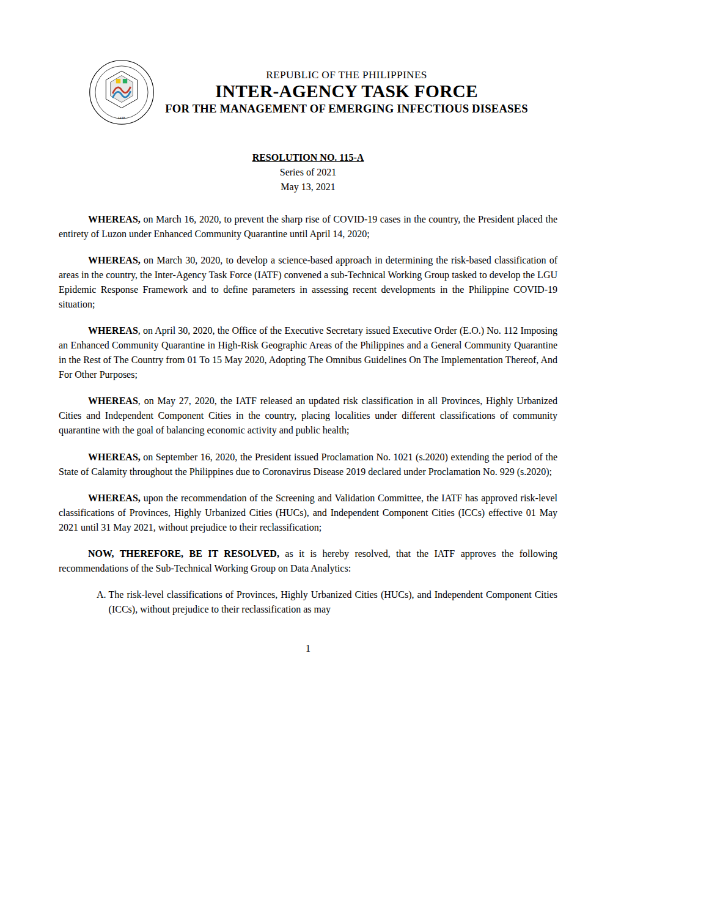IATF
REPUBLIC OF THE PHILIPPINES
INTER-AGENCY TASK FORCE
FOR THE MANAGEMENT OF EMERGING INFECTIOUS DISEASES
RESOLUTION NO. 115-A Series of 2021 May 13, 2021
WHEREAS, on March 16, 2020, to prevent the sharp rise of COVID-19 cases in the country, the President placed the entirety of Luzon under Enhanced Community Quarantine until April 14, 2020;
WHEREAS, on March 30, 2020, to develop a science-based approach in determining the risk-based classification of areas in the country, the Inter-Agency Task Force (IATF) convened a sub-Technical Working Group tasked to develop the LGU Epidemic Response Framework and to define parameters in assessing recent developments in the Philippine COVID-19 situation;
WHEREAS, on April 30, 2020, the Office of the Executive Secretary issued Executive Order (E.O.) No. 112 Imposing an Enhanced Community Quarantine in High-Risk Geographic Areas of the Philippines and a General Community Quarantine in the Rest of The Country from 01 To 15 May 2020, Adopting The Omnibus Guidelines On The Implementation Thereof, And For Other Purposes;
WHEREAS, on May 27, 2020, the IATF released an updated risk classification in all Provinces, Highly Urbanized Cities and Independent Component Cities in the country, placing localities under different classifications of community quarantine with the goal of balancing economic activity and public health;
WHEREAS, on September 16, 2020, the President issued Proclamation No. 1021 (s.2020) extending the period of the State of Calamity throughout the Philippines due to Coronavirus Disease 2019 declared under Proclamation No. 929 (s.2020);
WHEREAS, upon the recommendation of the Screening and Validation Committee, the IATF has approved risk-level classifications of Provinces, Highly Urbanized Cities (HUCs), and Independent Component Cities (ICCs) effective 01 May 2021 until 31 May 2021, without prejudice to their reclassification;
NOW, THEREFORE, BE IT RESOLVED, as it is hereby resolved, that the IATF approves the following recommendations of the Sub-Technical Working Group on Data Analytics:
The risk-level classifications of Provinces, Highly Urbanized Cities (HUCs), and Independent Component Cities (ICCs), without prejudice to their reclassification as may
1